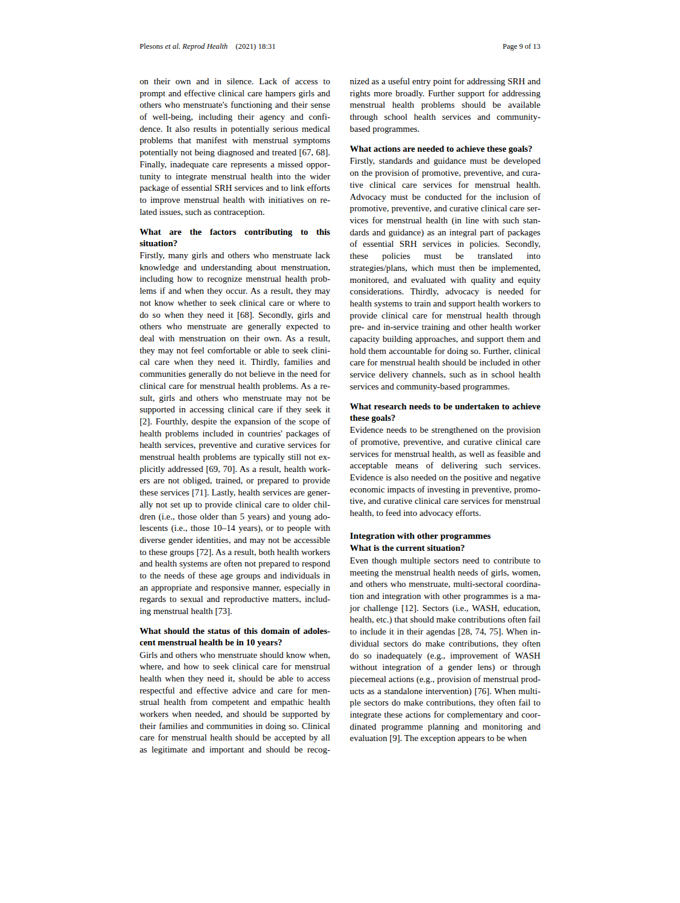Plesons et al. Reprod Health (2021) 18:31
Page 9 of 13
on their own and in silence. Lack of access to prompt and effective clinical care hampers girls and others who menstruate's functioning and their sense of well-being, including their agency and confidence. It also results in potentially serious medical problems that manifest with menstrual symptoms potentially not being diagnosed and treated [67, 68]. Finally, inadequate care represents a missed opportunity to integrate menstrual health into the wider package of essential SRH services and to link efforts to improve menstrual health with initiatives on related issues, such as contraception.
What are the factors contributing to this situation?
Firstly, many girls and others who menstruate lack knowledge and understanding about menstruation, including how to recognize menstrual health problems if and when they occur. As a result, they may not know whether to seek clinical care or where to do so when they need it [68]. Secondly, girls and others who menstruate are generally expected to deal with menstruation on their own. As a result, they may not feel comfortable or able to seek clinical care when they need it. Thirdly, families and communities generally do not believe in the need for clinical care for menstrual health problems. As a result, girls and others who menstruate may not be supported in accessing clinical care if they seek it [2]. Fourthly, despite the expansion of the scope of health problems included in countries' packages of health services, preventive and curative services for menstrual health problems are typically still not explicitly addressed [69, 70]. As a result, health workers are not obliged, trained, or prepared to provide these services [71]. Lastly, health services are generally not set up to provide clinical care to older children (i.e., those older than 5 years) and young adolescents (i.e., those 10–14 years), or to people with diverse gender identities, and may not be accessible to these groups [72]. As a result, both health workers and health systems are often not prepared to respond to the needs of these age groups and individuals in an appropriate and responsive manner, especially in regards to sexual and reproductive matters, including menstrual health [73].
What should the status of this domain of adolescent menstrual health be in 10 years?
Girls and others who menstruate should know when, where, and how to seek clinical care for menstrual health when they need it, should be able to access respectful and effective advice and care for menstrual health from competent and empathic health workers when needed, and should be supported by their families and communities in doing so. Clinical care for menstrual health should be accepted by all as legitimate and important and should be recognized as a useful entry point for addressing SRH and rights more broadly. Further support for addressing menstrual health problems should be available through school health services and community-based programmes.
What actions are needed to achieve these goals?
Firstly, standards and guidance must be developed on the provision of promotive, preventive, and curative clinical care services for menstrual health. Advocacy must be conducted for the inclusion of promotive, preventive, and curative clinical care services for menstrual health (in line with such standards and guidance) as an integral part of packages of essential SRH services in policies. Secondly, these policies must be translated into strategies/plans, which must then be implemented, monitored, and evaluated with quality and equity considerations. Thirdly, advocacy is needed for health systems to train and support health workers to provide clinical care for menstrual health through pre- and in-service training and other health worker capacity building approaches, and support them and hold them accountable for doing so. Further, clinical care for menstrual health should be included in other service delivery channels, such as in school health services and community-based programmes.
What research needs to be undertaken to achieve these goals?
Evidence needs to be strengthened on the provision of promotive, preventive, and curative clinical care services for menstrual health, as well as feasible and acceptable means of delivering such services. Evidence is also needed on the positive and negative economic impacts of investing in preventive, promotive, and curative clinical care services for menstrual health, to feed into advocacy efforts.
Integration with other programmes
What is the current situation?
Even though multiple sectors need to contribute to meeting the menstrual health needs of girls, women, and others who menstruate, multi-sectoral coordination and integration with other programmes is a major challenge [12]. Sectors (i.e., WASH, education, health, etc.) that should make contributions often fail to include it in their agendas [28, 74, 75]. When individual sectors do make contributions, they often do so inadequately (e.g., improvement of WASH without integration of a gender lens) or through piecemeal actions (e.g., provision of menstrual products as a standalone intervention) [76]. When multiple sectors do make contributions, they often fail to integrate these actions for complementary and coordinated programme planning and monitoring and evaluation [9]. The exception appears to be when